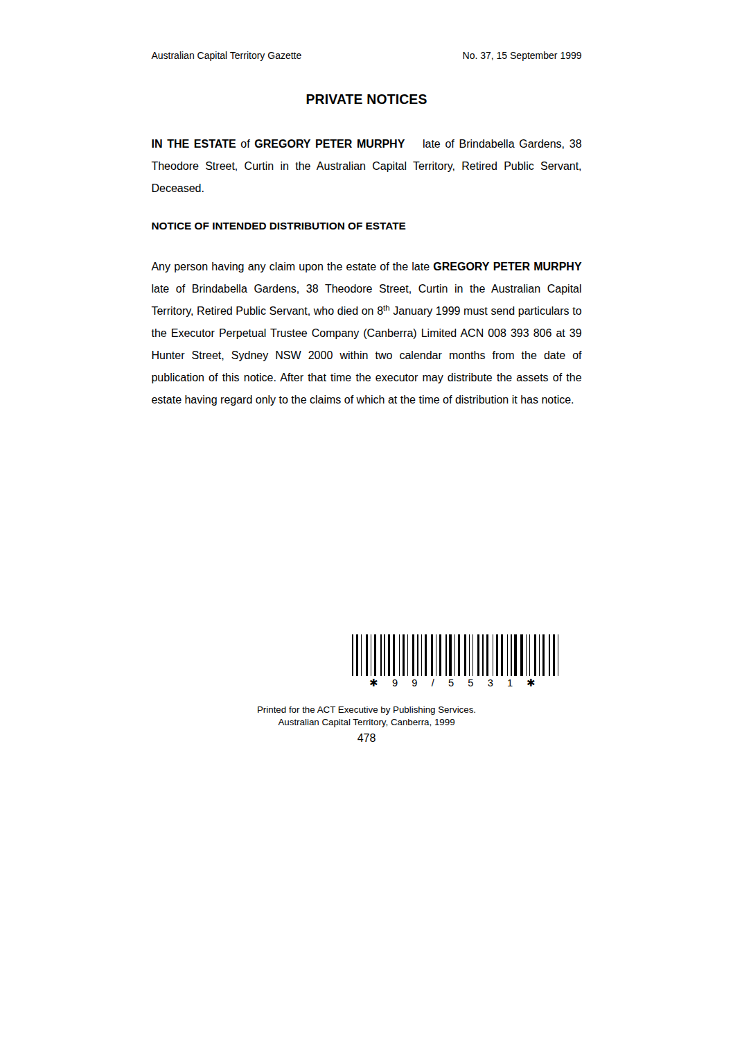Australian Capital Territory Gazette No. 37, 15 September 1999
PRIVATE NOTICES
IN THE ESTATE of GREGORY PETER MURPHY late of Brindabella Gardens, 38 Theodore Street, Curtin in the Australian Capital Territory, Retired Public Servant, Deceased.
NOTICE OF INTENDED DISTRIBUTION OF ESTATE
Any person having any claim upon the estate of the late GREGORY PETER MURPHY late of Brindabella Gardens, 38 Theodore Street, Curtin in the Australian Capital Territory, Retired Public Servant, who died on 8th January 1999 must send particulars to the Executor Perpetual Trustee Company (Canberra) Limited ACN 008 393 806 at 39 Hunter Street, Sydney NSW 2000 within two calendar months from the date of publication of this notice. After that time the executor may distribute the assets of the estate having regard only to the claims of which at the time of distribution it has notice.
✱ 9 9 / 5 5 3 1 ✱
Printed for the ACT Executive by Publishing Services.
Australian Capital Territory, Canberra, 1999
478